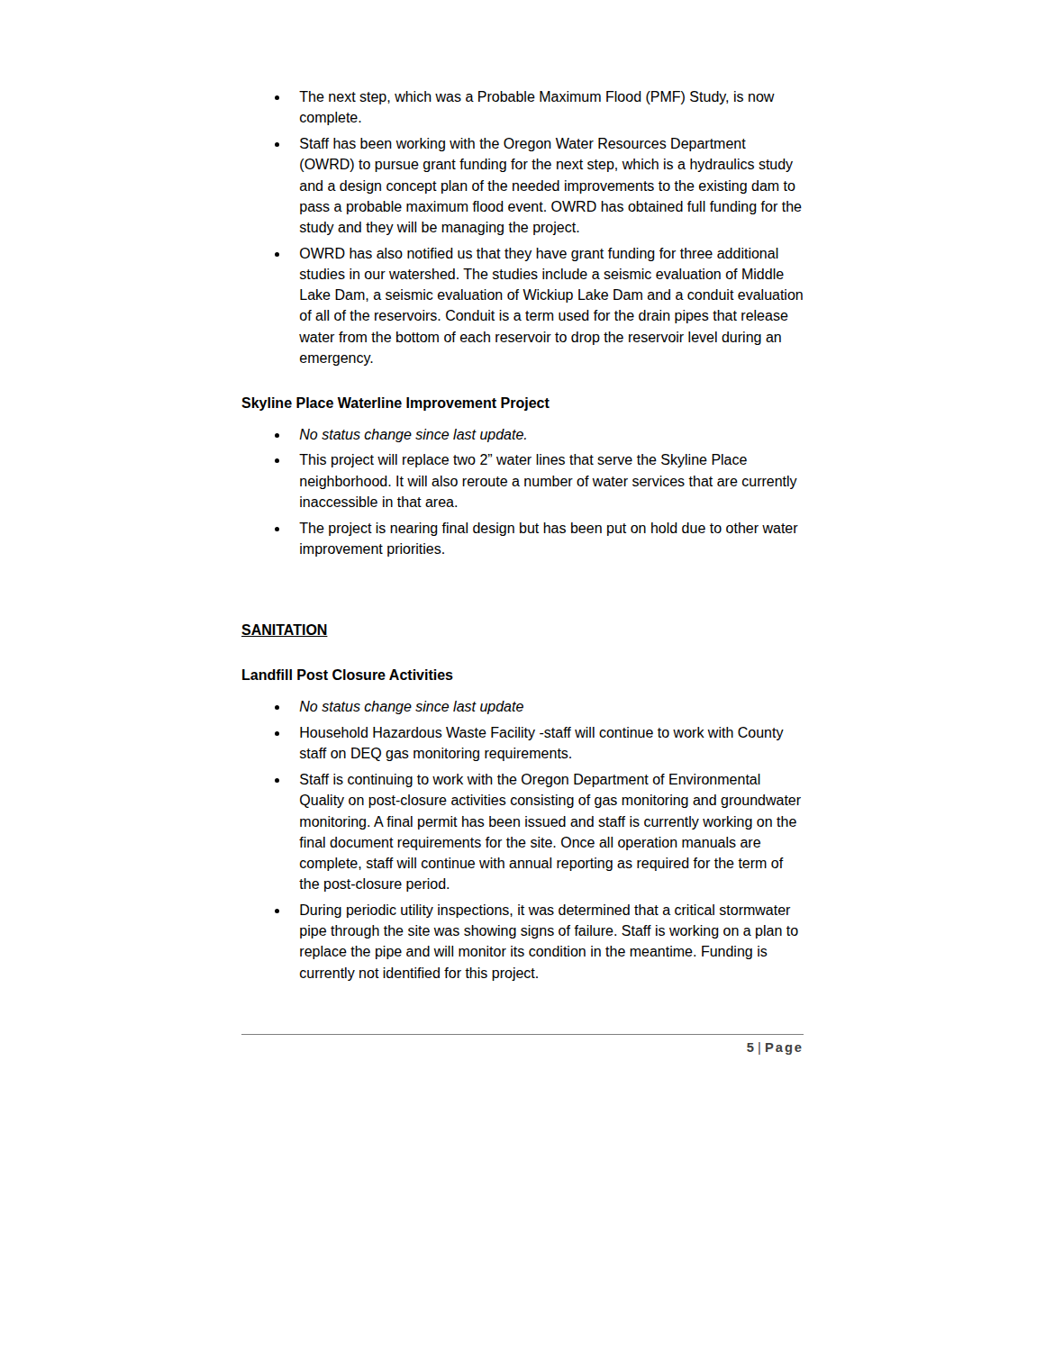The next step, which was a Probable Maximum Flood (PMF) Study, is now complete.
Staff has been working with the Oregon Water Resources Department (OWRD) to pursue grant funding for the next step, which is a hydraulics study and a design concept plan of the needed improvements to the existing dam to pass a probable maximum flood event. OWRD has obtained full funding for the study and they will be managing the project.
OWRD has also notified us that they have grant funding for three additional studies in our watershed. The studies include a seismic evaluation of Middle Lake Dam, a seismic evaluation of Wickiup Lake Dam and a conduit evaluation of all of the reservoirs. Conduit is a term used for the drain pipes that release water from the bottom of each reservoir to drop the reservoir level during an emergency.
Skyline Place Waterline Improvement Project
No status change since last update.
This project will replace two 2” water lines that serve the Skyline Place neighborhood. It will also reroute a number of water services that are currently inaccessible in that area.
The project is nearing final design but has been put on hold due to other water improvement priorities.
SANITATION
Landfill Post Closure Activities
No status change since last update
Household Hazardous Waste Facility -staff will continue to work with County staff on DEQ gas monitoring requirements.
Staff is continuing to work with the Oregon Department of Environmental Quality on post-closure activities consisting of gas monitoring and groundwater monitoring. A final permit has been issued and staff is currently working on the final document requirements for the site. Once all operation manuals are complete, staff will continue with annual reporting as required for the term of the post-closure period.
During periodic utility inspections, it was determined that a critical stormwater pipe through the site was showing signs of failure. Staff is working on a plan to replace the pipe and will monitor its condition in the meantime. Funding is currently not identified for this project.
5 | Page